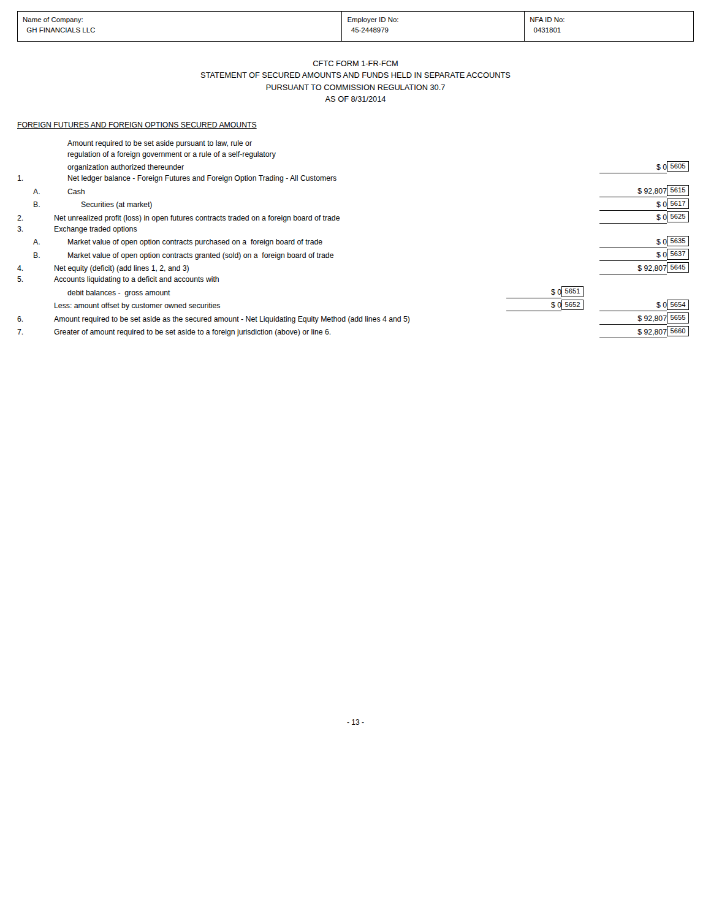| Name of Company: GH FINANCIALS LLC | Employer ID No: 45-2448979 | NFA ID No: 0431801 |
CFTC FORM 1-FR-FCM
STATEMENT OF SECURED AMOUNTS AND FUNDS HELD IN SEPARATE ACCOUNTS
PURSUANT TO COMMISSION REGULATION 30.7
AS OF 8/31/2014
FOREIGN FUTURES AND FOREIGN OPTIONS SECURED AMOUNTS
| | | Amount required to be set aside pursuant to law, rule or | | |
| | | regulation of a foreign government or a rule of a self-regulatory | | |
| | | organization authorized thereunder | $ 0 | 5605 |
| 1. | | Net ledger balance - Foreign Futures and Foreign Option Trading - All Customers | | |
| | A. | Cash | $ 92,807 | 5615 |
| | B. | Securities (at market) | $ 0 | 5617 |
| 2. | | Net unrealized profit (loss) in open futures contracts traded on a foreign board of trade | $ 0 | 5625 |
| 3. | | Exchange traded options | | |
| | A. | Market value of open option contracts purchased on a foreign board of trade | $ 0 | 5635 |
| | B. | Market value of open option contracts granted (sold) on a foreign board of trade | $ 0 | 5637 |
| 4. | | Net equity (deficit) (add lines 1, 2, and 3) | $ 92,807 | 5645 |
| 5. | | Accounts liquidating to a deficit and accounts with | | |
| | | debit balances - gross amount | $ 0 | 5651 | | | |
| | | Less: amount offset by customer owned securities | $ 0 | 5652 | | $ 0 | 5654 |
| 6. | | Amount required to be set aside as the secured amount - Net Liquidating Equity Method (add lines 4 and 5) | $ 92,807 | 5655 |
| 7. | | Greater of amount required to be set aside to a foreign jurisdiction (above) or line 6. | $ 92,807 | 5660 |
- 13 -